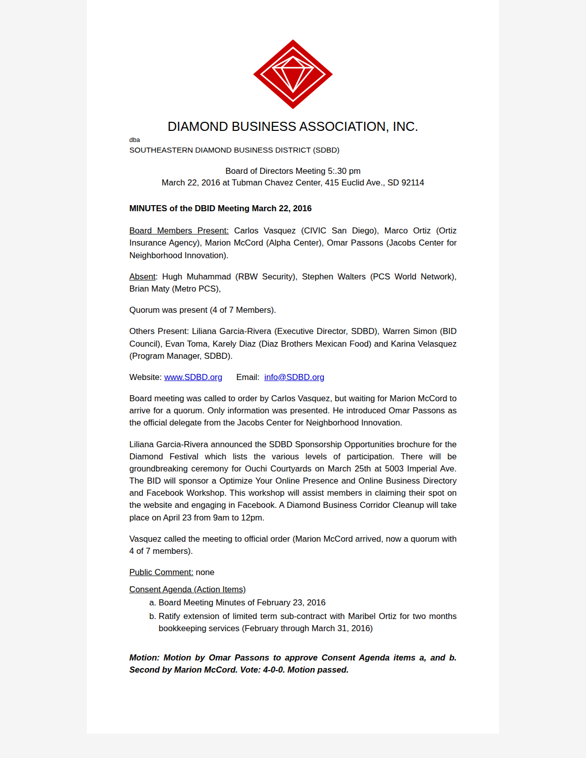DIAMOND BUSINESS ASSOCIATION, INC.
dba
SOUTHEASTERN DIAMOND BUSINESS DISTRICT (SDBD)
Board of Directors Meeting 5:.30 pm
March 22, 2016 at Tubman Chavez Center, 415 Euclid Ave., SD 92114
MINUTES of the DBID Meeting March 22, 2016
Board Members Present: Carlos Vasquez (CIVIC San Diego), Marco Ortiz (Ortiz Insurance Agency), Marion McCord (Alpha Center), Omar Passons (Jacobs Center for Neighborhood Innovation).
Absent: Hugh Muhammad (RBW Security), Stephen Walters (PCS World Network), Brian Maty (Metro PCS),
Quorum was present (4 of 7 Members).
Others Present: Liliana Garcia-Rivera (Executive Director, SDBD), Warren Simon (BID Council), Evan Toma, Karely Diaz (Diaz Brothers Mexican Food) and Karina Velasquez (Program Manager, SDBD).
Website: www.SDBD.org Email: info@SDBD.org
Board meeting was called to order by Carlos Vasquez, but waiting for Marion McCord to arrive for a quorum. Only information was presented. He introduced Omar Passons as the official delegate from the Jacobs Center for Neighborhood Innovation.
Liliana Garcia-Rivera announced the SDBD Sponsorship Opportunities brochure for the Diamond Festival which lists the various levels of participation. There will be groundbreaking ceremony for Ouchi Courtyards on March 25th at 5003 Imperial Ave. The BID will sponsor a Optimize Your Online Presence and Online Business Directory and Facebook Workshop. This workshop will assist members in claiming their spot on the website and engaging in Facebook. A Diamond Business Corridor Cleanup will take place on April 23 from 9am to 12pm.
Vasquez called the meeting to official order (Marion McCord arrived, now a quorum with 4 of 7 members).
Public Comment: none
.
Consent Agenda (Action Items)
Board Meeting Minutes of February 23, 2016
Ratify extension of limited term sub-contract with Maribel Ortiz for two months bookkeeping services (February through March 31, 2016)
Motion: Motion by Omar Passons to approve Consent Agenda items a, and b. Second by Marion McCord. Vote: 4-0-0. Motion passed.